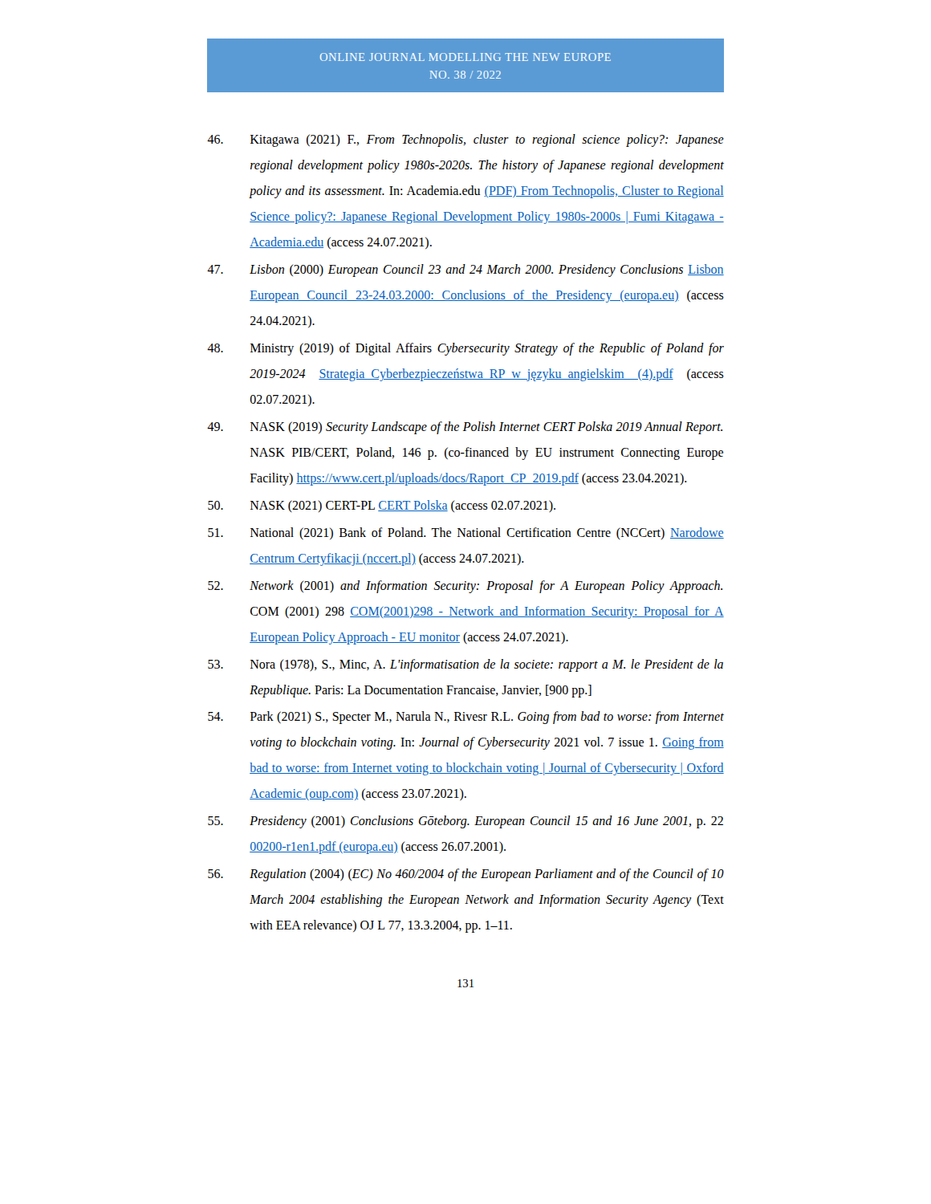ONLINE JOURNAL MODELLING THE NEW EUROPE NO. 38 / 2022
Kitagawa (2021) F., From Technopolis, cluster to regional science policy?: Japanese regional development policy 1980s-2020s. The history of Japanese regional development policy and its assessment. In: Academia.edu (PDF) From Technopolis, Cluster to Regional Science policy?: Japanese Regional Development Policy 1980s-2000s | Fumi Kitagawa - Academia.edu (access 24.07.2021).
Lisbon (2000) European Council 23 and 24 March 2000. Presidency Conclusions Lisbon European Council 23-24.03.2000: Conclusions of the Presidency (europa.eu) (access 24.04.2021).
Ministry (2019) of Digital Affairs Cybersecurity Strategy of the Republic of Poland for 2019-2024 Strategia_Cyberbezpieczeństwa_RP_w_języku_angielskim (4).pdf (access 02.07.2021).
NASK (2019) Security Landscape of the Polish Internet CERT Polska 2019 Annual Report. NASK PIB/CERT, Poland, 146 p. (co-financed by EU instrument Connecting Europe Facility) https://www.cert.pl/uploads/docs/Raport_CP_2019.pdf (access 23.04.2021).
NASK (2021) CERT-PL CERT Polska (access 02.07.2021).
National (2021) Bank of Poland. The National Certification Centre (NCCert) Narodowe Centrum Certyfikacji (nccert.pl) (access 24.07.2021).
Network (2001) and Information Security: Proposal for A European Policy Approach. COM (2001) 298 COM(2001)298 - Network and Information Security: Proposal for A European Policy Approach - EU monitor (access 24.07.2021).
Nora (1978), S., Minc, A. L'informatisation de la societe: rapport a M. le President de la Republique. Paris: La Documentation Francaise, Janvier, [900 pp.]
Park (2021) S., Specter M., Narula N., Rivesr R.L. Going from bad to worse: from Internet voting to blockchain voting. In: Journal of Cybersecurity 2021 vol. 7 issue 1. Going from bad to worse: from Internet voting to blockchain voting | Journal of Cybersecurity | Oxford Academic (oup.com) (access 23.07.2021).
Presidency (2001) Conclusions Gōteborg. European Council 15 and 16 June 2001, p. 22 00200-r1en1.pdf (europa.eu) (access 26.07.2001).
Regulation (2004) (EC) No 460/2004 of the European Parliament and of the Council of 10 March 2004 establishing the European Network and Information Security Agency (Text with EEA relevance) OJ L 77, 13.3.2004, pp. 1–11.
131